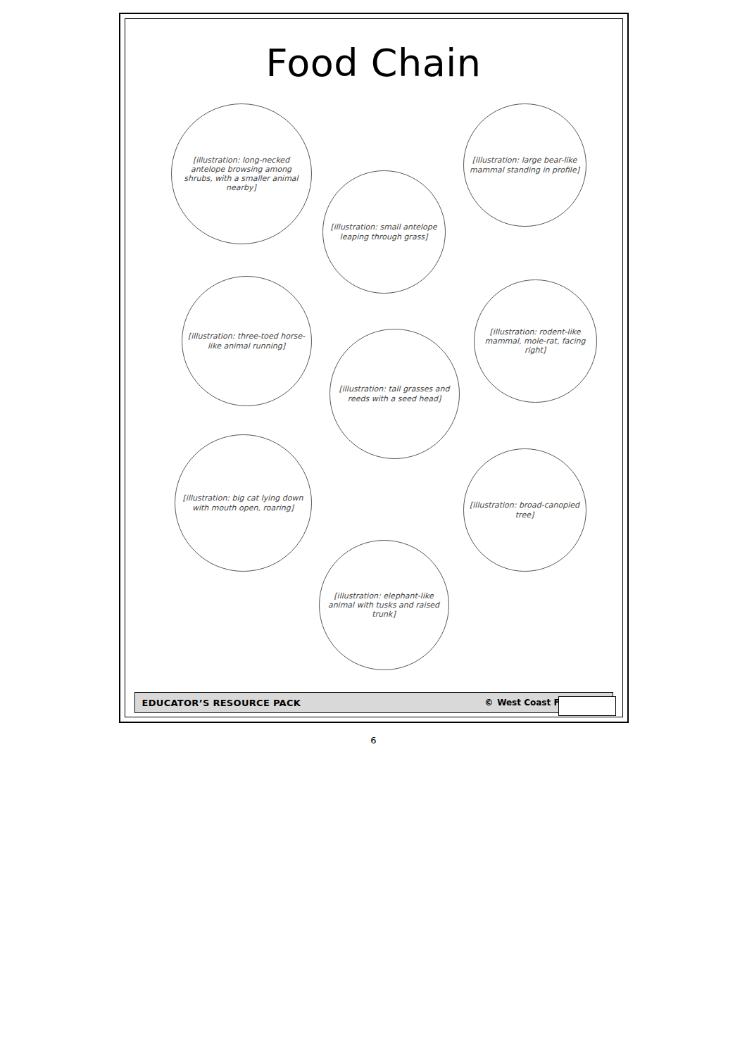Food Chain
[illustration: long-necked antelope browsing among shrubs, with a smaller animal nearby]
[illustration: small antelope leaping through grass]
[illustration: large bear-like mammal standing in profile]
[illustration: three-toed horse-like animal running]
[illustration: tall grasses and reeds with a seed head]
[illustration: rodent-like mammal, mole-rat, facing right]
[illustration: big cat lying down with mouth open, roaring]
[illustration: broad-canopied tree]
[illustration: elephant-like animal with tusks and raised trunk]
EDUCATOR’S RESOURCE PACK © West Coast Fossil Park
6